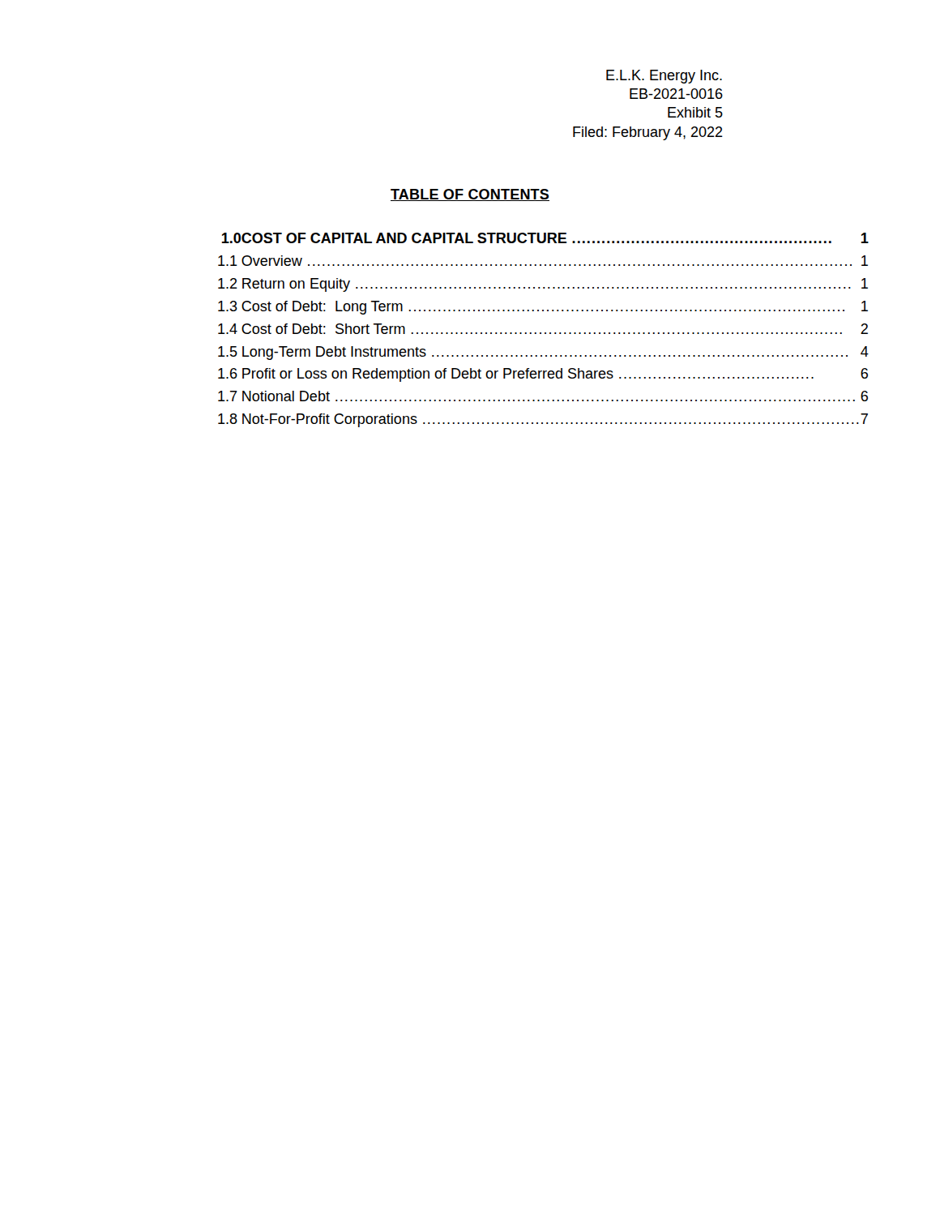E.L.K. Energy Inc.
EB-2021-0016
Exhibit 5
Filed: February 4, 2022
TABLE OF CONTENTS
| 1.0 | COST OF CAPITAL AND CAPITAL STRUCTURE ..................................................... | 1 |
| 1.1 | Overview ............................................................................................................... | 1 |
| 1.2 | Return on Equity ..................................................................................................... | 1 |
| 1.3 | Cost of Debt: Long Term ......................................................................................... | 1 |
| 1.4 | Cost of Debt: Short Term ........................................................................................ | 2 |
| 1.5 | Long-Term Debt Instruments ..................................................................................... | 4 |
| 1.6 | Profit or Loss on Redemption of Debt or Preferred Shares ........................................ | 6 |
| 1.7 | Notional Debt .......................................................................................................... | 6 |
| 1.8 | Not-For-Profit Corporations ......................................................................................... | 7 |